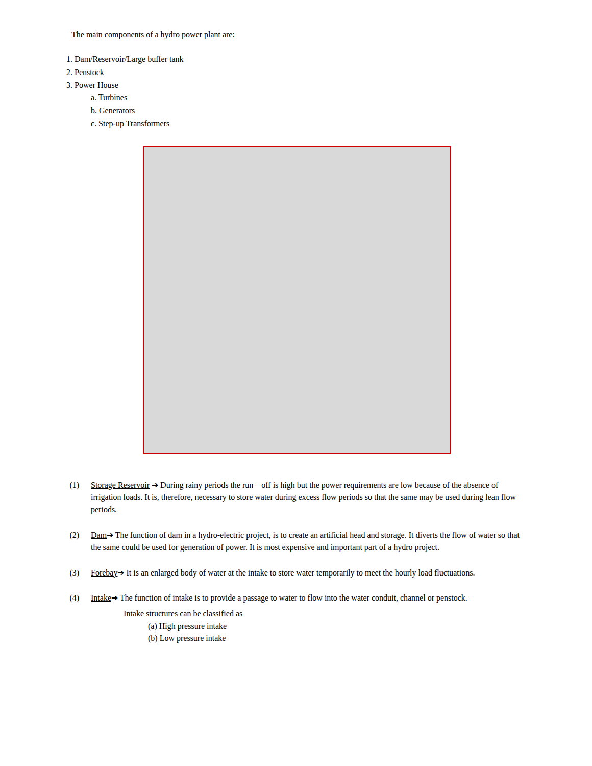The main components of a hydro power plant are:
1. Dam/Reservoir/Large buffer tank
2. Penstock
3. Power House
a. Turbines
b. Generators
c. Step-up Transformers
Storage Reservoir ➔ During rainy periods the run – off is high but the power requirements are low because of the absence of irrigation loads. It is, therefore, necessary to store water during excess flow periods so that the same may be used during lean flow periods.
Dam➔ The function of dam in a hydro-electric project, is to create an artificial head and storage. It diverts the flow of water so that the same could be used for generation of power. It is most expensive and important part of a hydro project.
Forebay➔ It is an enlarged body of water at the intake to store water temporarily to meet the hourly load fluctuations.
Intake➔ The function of intake is to provide a passage to water to flow into the water conduit, channel or penstock.
Intake structures can be classified as
(a) High pressure intake
(b) Low pressure intake